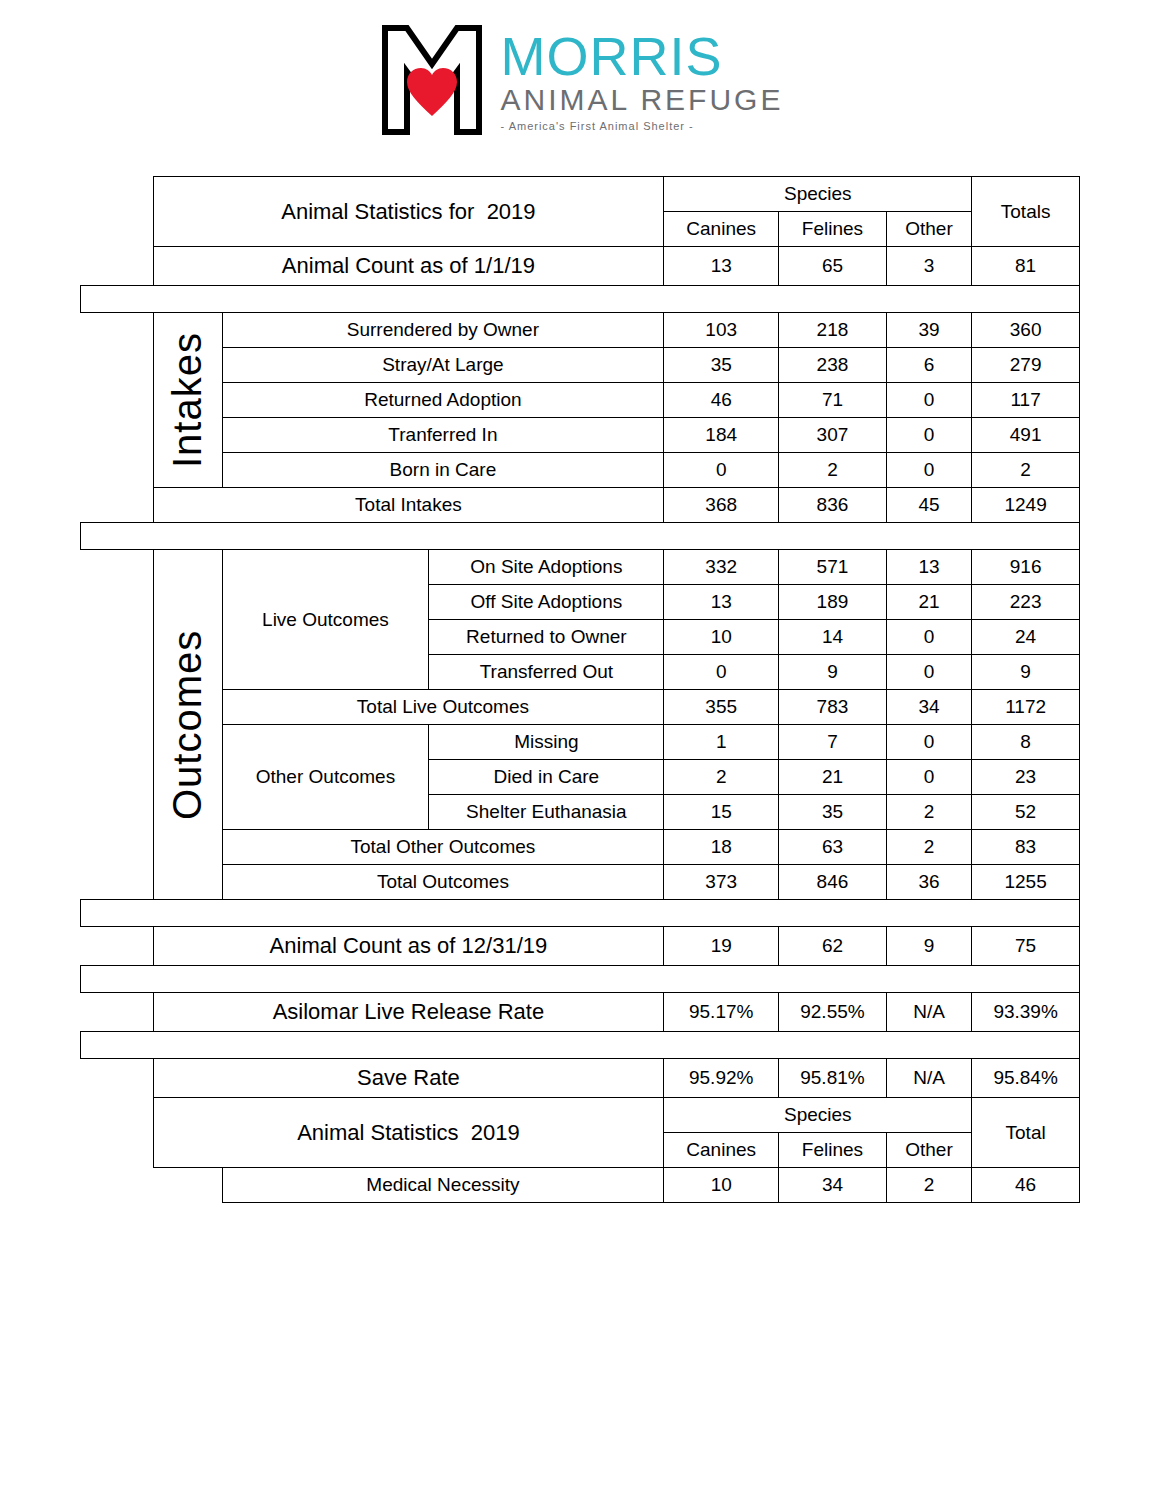MORRIS
ANIMAL REFUGE
- America's First Animal Shelter -
| | Animal Statistics for 2019 | Species | Totals |
| | Canines | Felines | Other |
| | Animal Count as of 1/1/19 | 13 | 65 | 3 | 81 |
| | Intakes | Surrendered by Owner | 103 | 218 | 39 | 360 |
| | Stray/At Large | 35 | 238 | 6 | 279 |
| | Returned Adoption | 46 | 71 | 0 | 117 |
| | Tranferred In | 184 | 307 | 0 | 491 |
| | Born in Care | 0 | 2 | 0 | 2 |
| | Total Intakes | 368 | 836 | 45 | 1249 |
| | Outcomes | Live Outcomes | On Site Adoptions | 332 | 571 | 13 | 916 |
| | Off Site Adoptions | 13 | 189 | 21 | 223 |
| | Returned to Owner | 10 | 14 | 0 | 24 |
| | Transferred Out | 0 | 9 | 0 | 9 |
| | Total Live Outcomes | 355 | 783 | 34 | 1172 |
| | Other Outcomes | Missing | 1 | 7 | 0 | 8 |
| | Died in Care | 2 | 21 | 0 | 23 |
| | Shelter Euthanasia | 15 | 35 | 2 | 52 |
| | Total Other Outcomes | 18 | 63 | 2 | 83 |
| | Total Outcomes | 373 | 846 | 36 | 1255 |
| | Animal Count as of 12/31/19 | 19 | 62 | 9 | 75 |
| | Asilomar Live Release Rate | 95.17% | 92.55% | N/A | 93.39% |
| | Save Rate | 95.92% | 95.81% | N/A | 95.84% |
| | Animal Statistics 2019 | Species | Total |
| | Canines | Felines | Other |
| | | Medical Necessity | 10 | 34 | 2 | 46 |